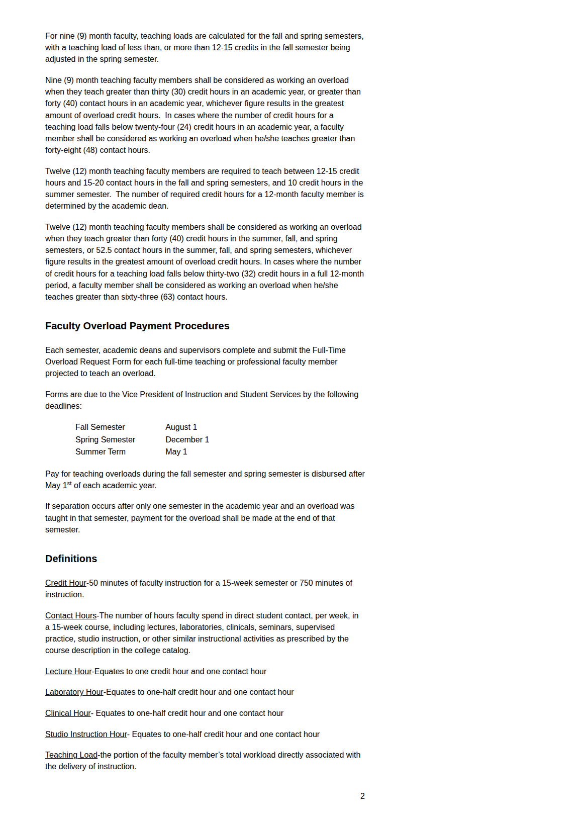For nine (9) month faculty, teaching loads are calculated for the fall and spring semesters, with a teaching load of less than, or more than 12-15 credits in the fall semester being adjusted in the spring semester.
Nine (9) month teaching faculty members shall be considered as working an overload when they teach greater than thirty (30) credit hours in an academic year, or greater than forty (40) contact hours in an academic year, whichever figure results in the greatest amount of overload credit hours. In cases where the number of credit hours for a teaching load falls below twenty-four (24) credit hours in an academic year, a faculty member shall be considered as working an overload when he/she teaches greater than forty-eight (48) contact hours.
Twelve (12) month teaching faculty members are required to teach between 12-15 credit hours and 15-20 contact hours in the fall and spring semesters, and 10 credit hours in the summer semester. The number of required credit hours for a 12-month faculty member is determined by the academic dean.
Twelve (12) month teaching faculty members shall be considered as working an overload when they teach greater than forty (40) credit hours in the summer, fall, and spring semesters, or 52.5 contact hours in the summer, fall, and spring semesters, whichever figure results in the greatest amount of overload credit hours. In cases where the number of credit hours for a teaching load falls below thirty-two (32) credit hours in a full 12-month period, a faculty member shall be considered as working an overload when he/she teaches greater than sixty-three (63) contact hours.
Faculty Overload Payment Procedures
Each semester, academic deans and supervisors complete and submit the Full-Time Overload Request Form for each full-time teaching or professional faculty member projected to teach an overload.
Forms are due to the Vice President of Instruction and Student Services by the following deadlines:
| Fall Semester | August 1 |
| Spring Semester | December 1 |
| Summer Term | May 1 |
Pay for teaching overloads during the fall semester and spring semester is disbursed after May 1st of each academic year.
If separation occurs after only one semester in the academic year and an overload was taught in that semester, payment for the overload shall be made at the end of that semester.
Definitions
Credit Hour-50 minutes of faculty instruction for a 15-week semester or 750 minutes of instruction.
Contact Hours-The number of hours faculty spend in direct student contact, per week, in a 15-week course, including lectures, laboratories, clinicals, seminars, supervised practice, studio instruction, or other similar instructional activities as prescribed by the course description in the college catalog.
Lecture Hour-Equates to one credit hour and one contact hour
Laboratory Hour-Equates to one-half credit hour and one contact hour
Clinical Hour- Equates to one-half credit hour and one contact hour
Studio Instruction Hour- Equates to one-half credit hour and one contact hour
Teaching Load-the portion of the faculty member’s total workload directly associated with the delivery of instruction.
2